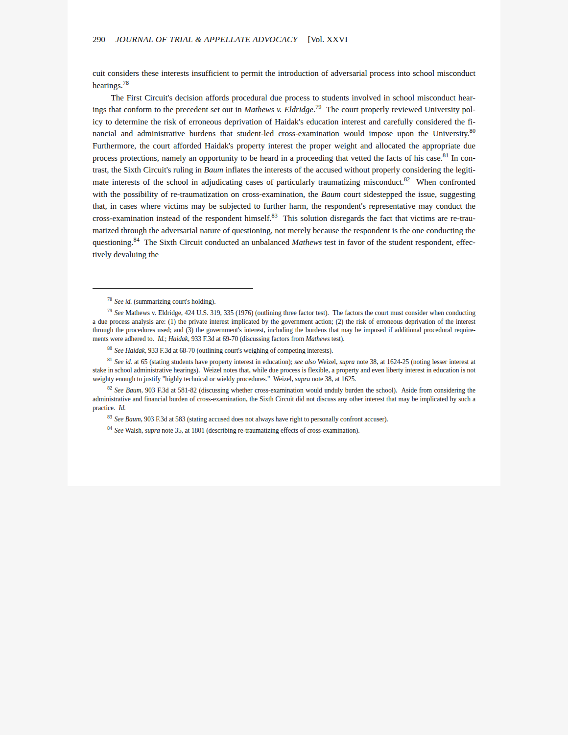290 JOURNAL OF TRIAL & APPELLATE ADVOCACY [Vol. XXVI
cuit considers these interests insufficient to permit the introduction of adversarial process into school misconduct hearings.78
The First Circuit's decision affords procedural due process to students involved in school misconduct hearings that conform to the precedent set out in Mathews v. Eldridge.79 The court properly reviewed University policy to determine the risk of erroneous deprivation of Haidak's education interest and carefully considered the financial and administrative burdens that student-led cross-examination would impose upon the University.80 Furthermore, the court afforded Haidak's property interest the proper weight and allocated the appropriate due process protections, namely an opportunity to be heard in a proceeding that vetted the facts of his case.81 In contrast, the Sixth Circuit's ruling in Baum inflates the interests of the accused without properly considering the legitimate interests of the school in adjudicating cases of particularly traumatizing misconduct.82 When confronted with the possibility of re-traumatization on cross-examination, the Baum court sidestepped the issue, suggesting that, in cases where victims may be subjected to further harm, the respondent's representative may conduct the cross-examination instead of the respondent himself.83 This solution disregards the fact that victims are re-traumatized through the adversarial nature of questioning, not merely because the respondent is the one conducting the questioning.84 The Sixth Circuit conducted an unbalanced Mathews test in favor of the student respondent, effectively devaluing the
See id. (summarizing court's holding).
See Mathews v. Eldridge, 424 U.S. 319, 335 (1976) (outlining three factor test). The factors the court must consider when conducting a due process analysis are: (1) the private interest implicated by the government action; (2) the risk of erroneous deprivation of the interest through the procedures used; and (3) the government's interest, including the burdens that may be imposed if additional procedural requirements were adhered to. Id.; Haidak, 933 F.3d at 69-70 (discussing factors from Mathews test).
See Haidak, 933 F.3d at 68-70 (outlining court's weighing of competing interests).
See id. at 65 (stating students have property interest in education); see also Weizel, supra note 38, at 1624-25 (noting lesser interest at stake in school administrative hearings). Weizel notes that, while due process is flexible, a property and even liberty interest in education is not weighty enough to justify "highly technical or wieldy procedures." Weizel, supra note 38, at 1625.
See Baum, 903 F.3d at 581-82 (discussing whether cross-examination would unduly burden the school). Aside from considering the administrative and financial burden of cross-examination, the Sixth Circuit did not discuss any other interest that may be implicated by such a practice. Id.
See Baum, 903 F.3d at 583 (stating accused does not always have right to personally confront accuser).
See Walsh, supra note 35, at 1801 (describing re-traumatizing effects of cross-examination).